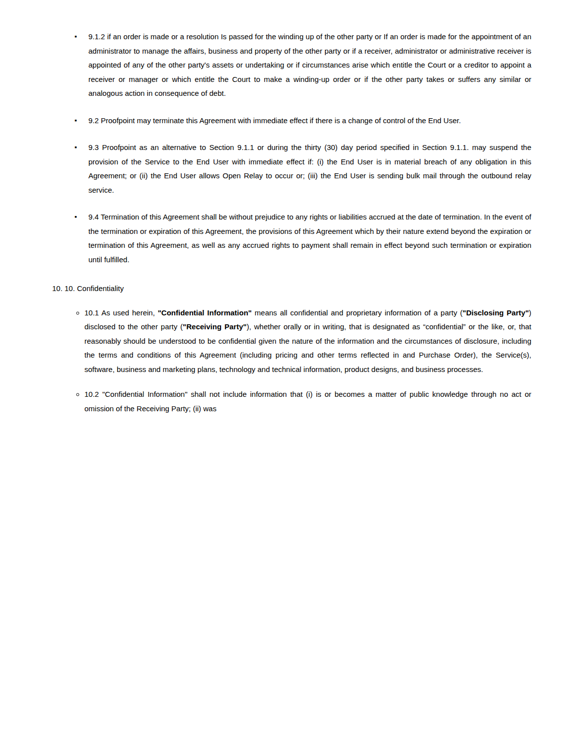9.1.2 if an order is made or a resolution Is passed for the winding up of the other party or If an order is made for the appointment of an administrator to manage the affairs, business and property of the other party or if a receiver, administrator or administrative receiver is appointed of any of the other party's assets or undertaking or if circumstances arise which entitle the Court or a creditor to appoint a receiver or manager or which entitle the Court to make a winding-up order or if the other party takes or suffers any similar or analogous action in consequence of debt.
9.2 Proofpoint may terminate this Agreement with immediate effect if there is a change of control of the End User.
9.3 Proofpoint as an alternative to Section 9.1.1 or during the thirty (30) day period specified in Section 9.1.1. may suspend the provision of the Service to the End User with immediate effect if: (i) the End User is in material breach of any obligation in this Agreement; or (ii) the End User allows Open Relay to occur or; (iii) the End User is sending bulk mail through the outbound relay service.
9.4 Termination of this Agreement shall be without prejudice to any rights or liabilities accrued at the date of termination. In the event of the termination or expiration of this Agreement, the provisions of this Agreement which by their nature extend beyond the expiration or termination of this Agreement, as well as any accrued rights to payment shall remain in effect beyond such termination or expiration until fulfilled.
10. Confidentiality
10.1 As used herein, "Confidential Information" means all confidential and proprietary information of a party ("Disclosing Party") disclosed to the other party ("Receiving Party"), whether orally or in writing, that is designated as “confidential” or the like, or, that reasonably should be understood to be confidential given the nature of the information and the circumstances of disclosure, including the terms and conditions of this Agreement (including pricing and other terms reflected in and Purchase Order), the Service(s), software, business and marketing plans, technology and technical information, product designs, and business processes.
10.2 "Confidential Information" shall not include information that (i) is or becomes a matter of public knowledge through no act or omission of the Receiving Party; (ii) was